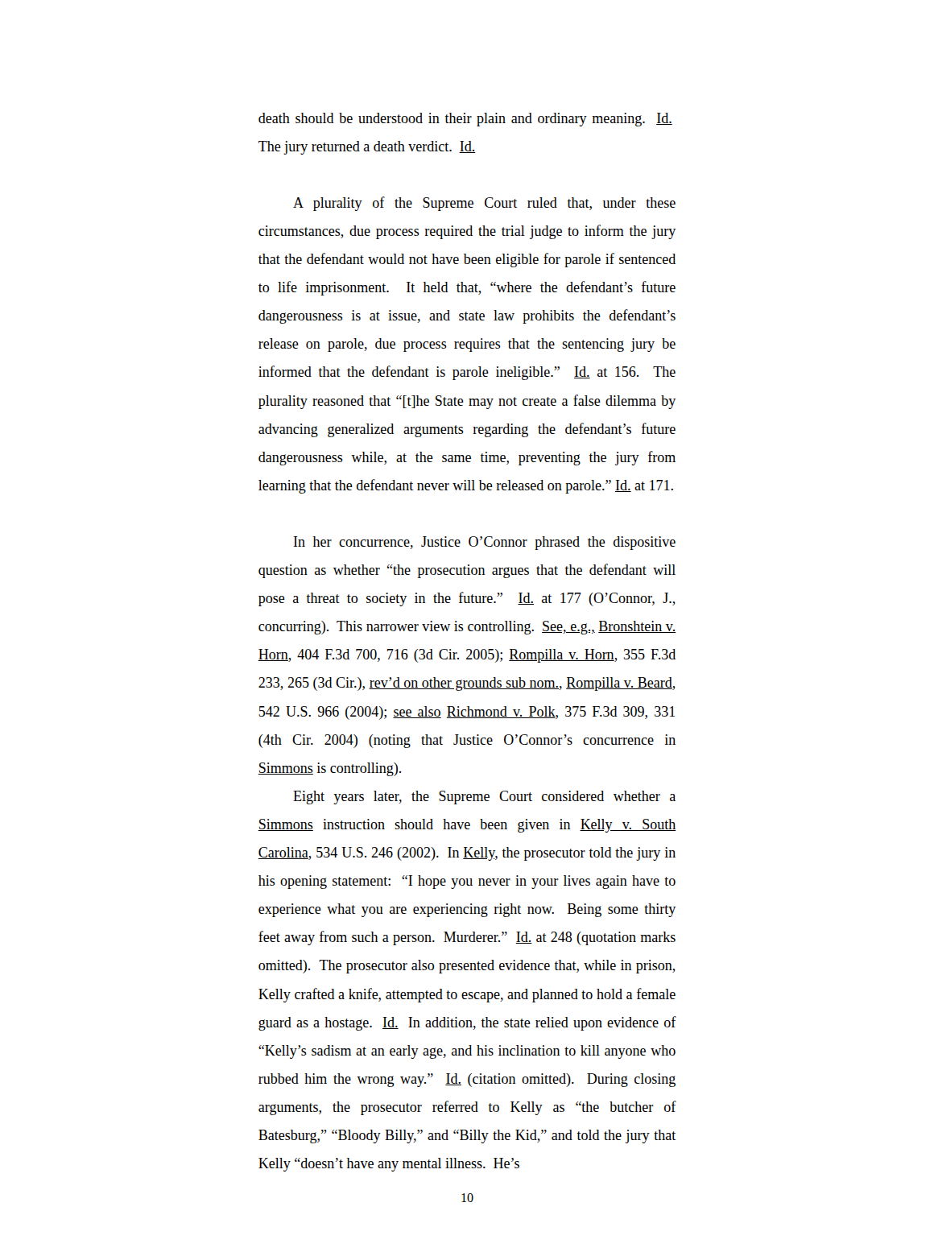death should be understood in their plain and ordinary meaning. Id. The jury returned a death verdict. Id.
A plurality of the Supreme Court ruled that, under these circumstances, due process required the trial judge to inform the jury that the defendant would not have been eligible for parole if sentenced to life imprisonment. It held that, “where the defendant’s future dangerousness is at issue, and state law prohibits the defendant’s release on parole, due process requires that the sentencing jury be informed that the defendant is parole ineligible.” Id. at 156. The plurality reasoned that “[t]he State may not create a false dilemma by advancing generalized arguments regarding the defendant’s future dangerousness while, at the same time, preventing the jury from learning that the defendant never will be released on parole.” Id. at 171.
In her concurrence, Justice O’Connor phrased the dispositive question as whether “the prosecution argues that the defendant will pose a threat to society in the future.” Id. at 177 (O’Connor, J., concurring). This narrower view is controlling. See, e.g., Bronshtein v. Horn, 404 F.3d 700, 716 (3d Cir. 2005); Rompilla v. Horn, 355 F.3d 233, 265 (3d Cir.), rev’d on other grounds sub nom., Rompilla v. Beard, 542 U.S. 966 (2004); see also Richmond v. Polk, 375 F.3d 309, 331 (4th Cir. 2004) (noting that Justice O’Connor’s concurrence in Simmons is controlling).
Eight years later, the Supreme Court considered whether a Simmons instruction should have been given in Kelly v. South Carolina, 534 U.S. 246 (2002). In Kelly, the prosecutor told the jury in his opening statement: “I hope you never in your lives again have to experience what you are experiencing right now. Being some thirty feet away from such a person. Murderer.” Id. at 248 (quotation marks omitted). The prosecutor also presented evidence that, while in prison, Kelly crafted a knife, attempted to escape, and planned to hold a female guard as a hostage. Id. In addition, the state relied upon evidence of “Kelly’s sadism at an early age, and his inclination to kill anyone who rubbed him the wrong way.” Id. (citation omitted). During closing arguments, the prosecutor referred to Kelly as “the butcher of Batesburg,” “Bloody Billy,” and “Billy the Kid,” and told the jury that Kelly “doesn’t have any mental illness. He’s
10